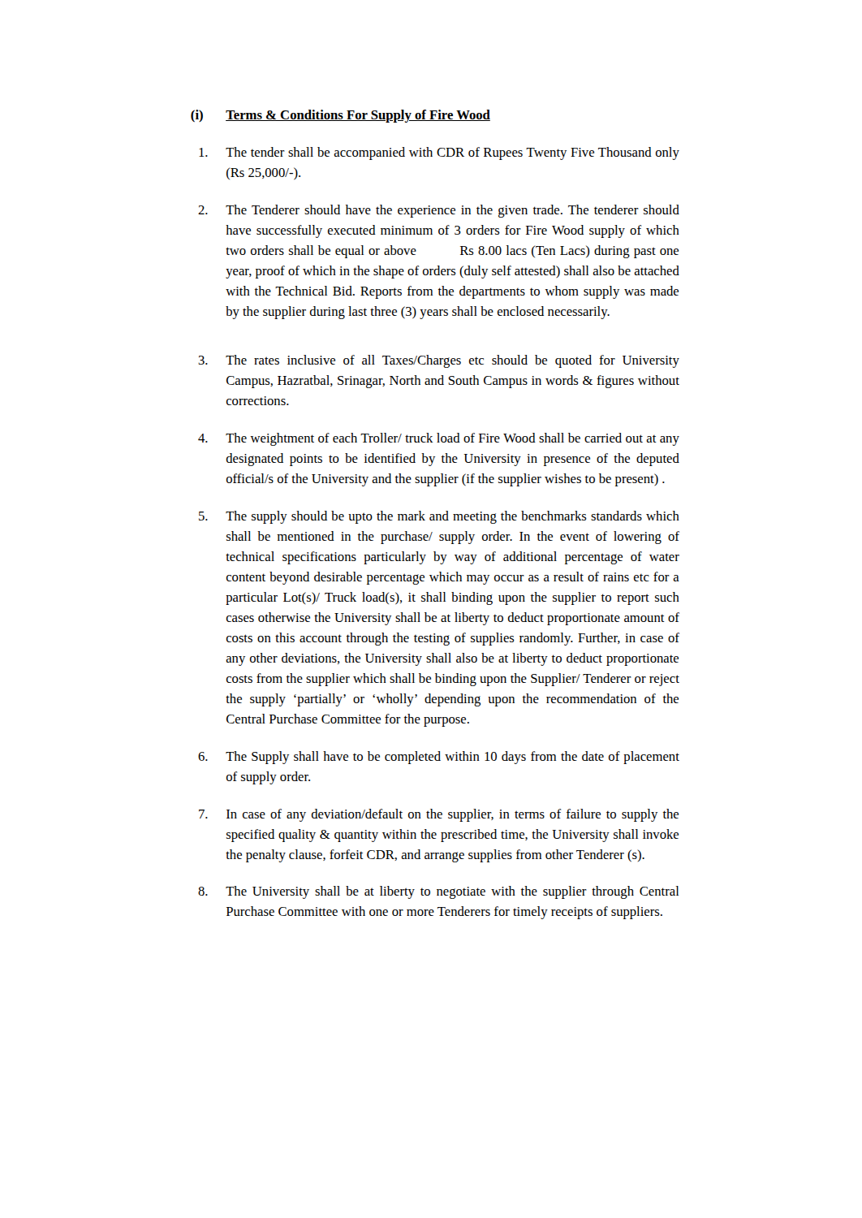(i) Terms & Conditions For Supply of Fire Wood
The tender shall be accompanied with CDR of Rupees Twenty Five Thousand only (Rs 25,000/-).
The Tenderer should have the experience in the given trade. The tenderer should have successfully executed minimum of 3 orders for Fire Wood supply of which two orders shall be equal or above Rs 8.00 lacs (Ten Lacs) during past one year, proof of which in the shape of orders (duly self attested) shall also be attached with the Technical Bid. Reports from the departments to whom supply was made by the supplier during last three (3) years shall be enclosed necessarily.
The rates inclusive of all Taxes/Charges etc should be quoted for University Campus, Hazratbal, Srinagar, North and South Campus in words & figures without corrections.
The weightment of each Troller/ truck load of Fire Wood shall be carried out at any designated points to be identified by the University in presence of the deputed official/s of the University and the supplier (if the supplier wishes to be present) .
The supply should be upto the mark and meeting the benchmarks standards which shall be mentioned in the purchase/ supply order. In the event of lowering of technical specifications particularly by way of additional percentage of water content beyond desirable percentage which may occur as a result of rains etc for a particular Lot(s)/ Truck load(s), it shall binding upon the supplier to report such cases otherwise the University shall be at liberty to deduct proportionate amount of costs on this account through the testing of supplies randomly. Further, in case of any other deviations, the University shall also be at liberty to deduct proportionate costs from the supplier which shall be binding upon the Supplier/ Tenderer or reject the supply ‘partially’ or ‘wholly’ depending upon the recommendation of the Central Purchase Committee for the purpose.
The Supply shall have to be completed within 10 days from the date of placement of supply order.
In case of any deviation/default on the supplier, in terms of failure to supply the specified quality & quantity within the prescribed time, the University shall invoke the penalty clause, forfeit CDR, and arrange supplies from other Tenderer (s).
The University shall be at liberty to negotiate with the supplier through Central Purchase Committee with one or more Tenderers for timely receipts of suppliers.